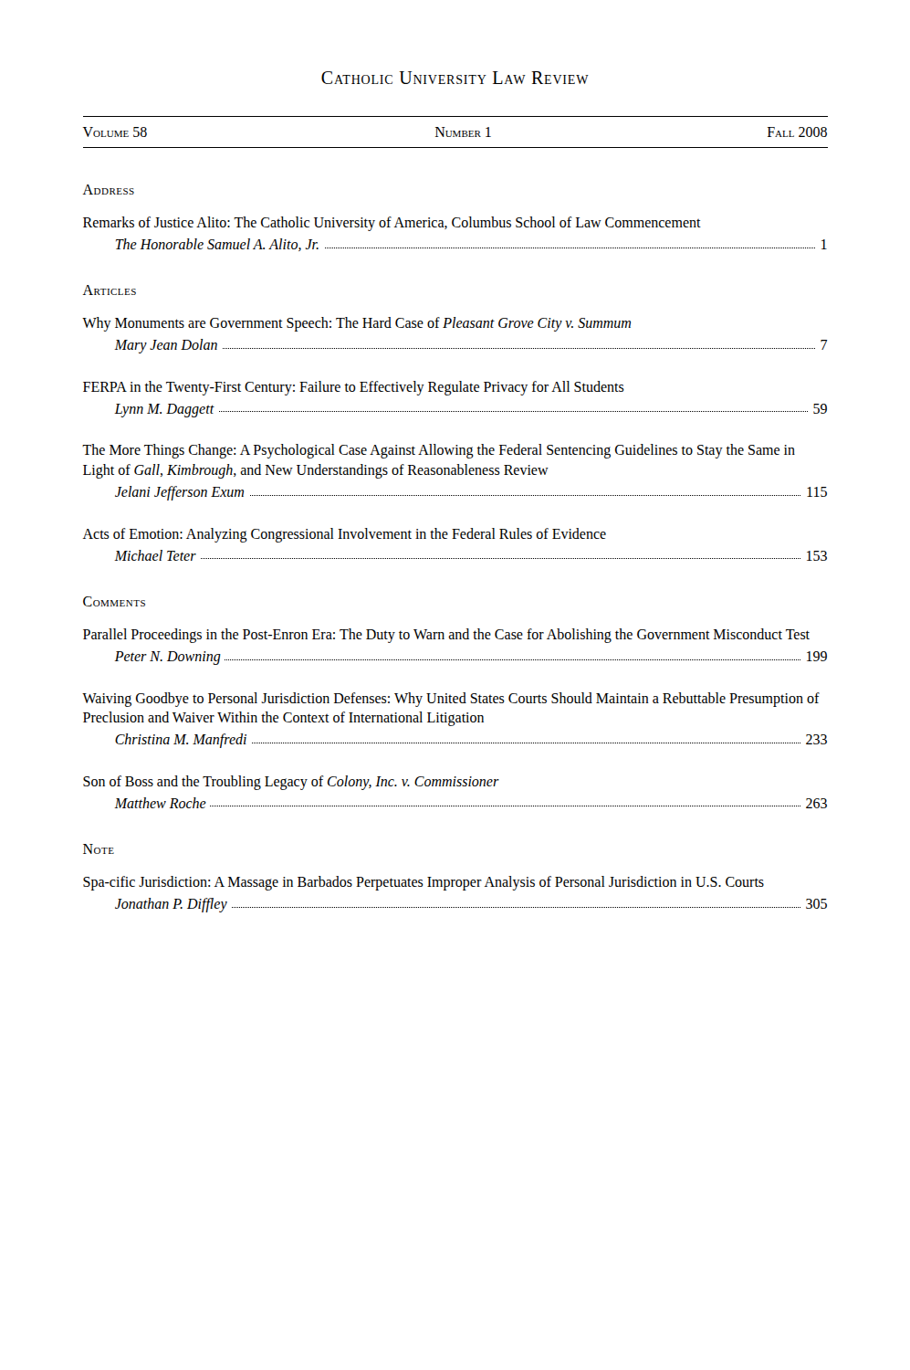Catholic University Law Review
| Volume 58 | Number 1 | Fall 2008 |
Address
Remarks of Justice Alito: The Catholic University of America, Columbus School of Law Commencement The Honorable Samuel A. Alito, Jr. 1
Articles
Why Monuments are Government Speech: The Hard Case of Pleasant Grove City v. Summum Mary Jean Dolan 7
FERPA in the Twenty-First Century: Failure to Effectively Regulate Privacy for All Students Lynn M. Daggett 59
The More Things Change: A Psychological Case Against Allowing the Federal Sentencing Guidelines to Stay the Same in Light of Gall, Kimbrough, and New Understandings of Reasonableness Review Jelani Jefferson Exum 115
Acts of Emotion: Analyzing Congressional Involvement in the Federal Rules of Evidence Michael Teter 153
Comments
Parallel Proceedings in the Post-Enron Era: The Duty to Warn and the Case for Abolishing the Government Misconduct Test Peter N. Downing 199
Waiving Goodbye to Personal Jurisdiction Defenses: Why United States Courts Should Maintain a Rebuttable Presumption of Preclusion and Waiver Within the Context of International Litigation Christina M. Manfredi 233
Son of Boss and the Troubling Legacy of Colony, Inc. v. Commissioner Matthew Roche 263
Note
Spa-cific Jurisdiction: A Massage in Barbados Perpetuates Improper Analysis of Personal Jurisdiction in U.S. Courts Jonathan P. Diffley 305